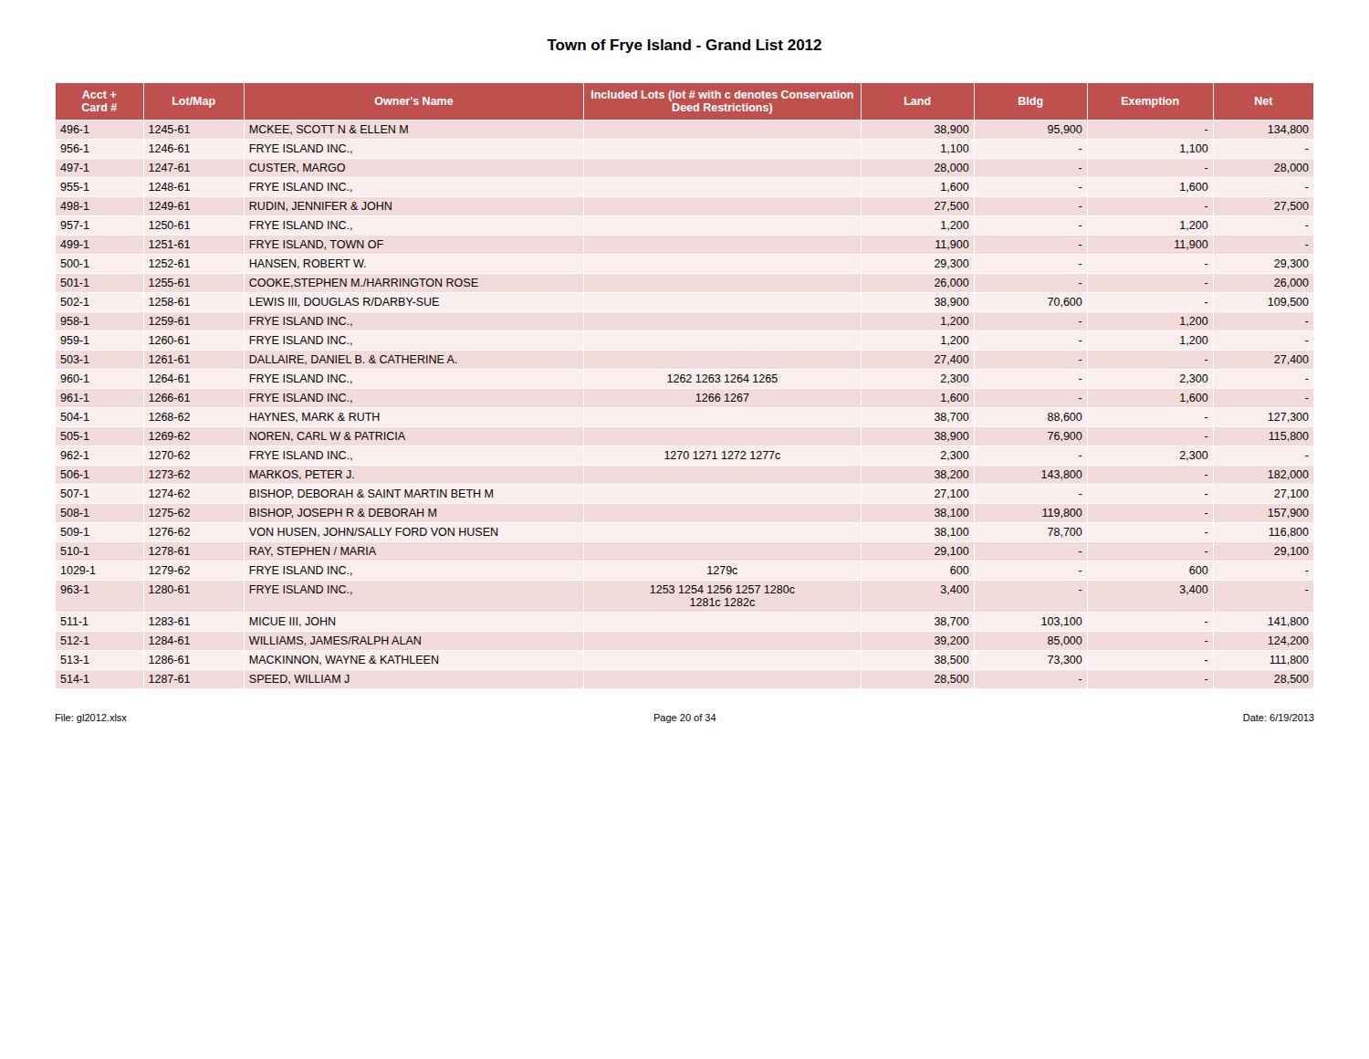Town of Frye Island - Grand List 2012
| Acct + Card # | Lot/Map | Owner's Name | Included Lots (lot # with c denotes Conservation Deed Restrictions) | Land | Bldg | Exemption | Net |
| --- | --- | --- | --- | --- | --- | --- | --- |
| 496-1 | 1245-61 | MCKEE, SCOTT N & ELLEN M | | 38,900 | 95,900 | - | 134,800 |
| 956-1 | 1246-61 | FRYE ISLAND INC., | | 1,100 | - | 1,100 | - |
| 497-1 | 1247-61 | CUSTER, MARGO | | 28,000 | - | - | 28,000 |
| 955-1 | 1248-61 | FRYE ISLAND INC., | | 1,600 | - | 1,600 | - |
| 498-1 | 1249-61 | RUDIN, JENNIFER & JOHN | | 27,500 | - | - | 27,500 |
| 957-1 | 1250-61 | FRYE ISLAND INC., | | 1,200 | - | 1,200 | - |
| 499-1 | 1251-61 | FRYE ISLAND, TOWN OF | | 11,900 | - | 11,900 | - |
| 500-1 | 1252-61 | HANSEN, ROBERT W. | | 29,300 | - | - | 29,300 |
| 501-1 | 1255-61 | COOKE,STEPHEN M./HARRINGTON ROSE | | 26,000 | - | - | 26,000 |
| 502-1 | 1258-61 | LEWIS III, DOUGLAS R/DARBY-SUE | | 38,900 | 70,600 | - | 109,500 |
| 958-1 | 1259-61 | FRYE ISLAND INC., | | 1,200 | - | 1,200 | - |
| 959-1 | 1260-61 | FRYE ISLAND INC., | | 1,200 | - | 1,200 | - |
| 503-1 | 1261-61 | DALLAIRE, DANIEL B. & CATHERINE A. | | 27,400 | - | - | 27,400 |
| 960-1 | 1264-61 | FRYE ISLAND INC., | 1262 1263 1264 1265 | 2,300 | - | 2,300 | - |
| 961-1 | 1266-61 | FRYE ISLAND INC., | 1266 1267 | 1,600 | - | 1,600 | - |
| 504-1 | 1268-62 | HAYNES, MARK & RUTH | | 38,700 | 88,600 | - | 127,300 |
| 505-1 | 1269-62 | NOREN, CARL W & PATRICIA | | 38,900 | 76,900 | - | 115,800 |
| 962-1 | 1270-62 | FRYE ISLAND INC., | 1270 1271 1272 1277c | 2,300 | - | 2,300 | - |
| 506-1 | 1273-62 | MARKOS, PETER J. | | 38,200 | 143,800 | - | 182,000 |
| 507-1 | 1274-62 | BISHOP, DEBORAH & SAINT MARTIN BETH M | | 27,100 | - | - | 27,100 |
| 508-1 | 1275-62 | BISHOP, JOSEPH R & DEBORAH M | | 38,100 | 119,800 | - | 157,900 |
| 509-1 | 1276-62 | VON HUSEN, JOHN/SALLY FORD VON HUSEN | | 38,100 | 78,700 | - | 116,800 |
| 510-1 | 1278-61 | RAY, STEPHEN / MARIA | | 29,100 | - | - | 29,100 |
| 1029-1 | 1279-62 | FRYE ISLAND INC., | 1279c | 600 | - | 600 | - |
| 963-1 | 1280-61 | FRYE ISLAND INC., | 1253 1254 1256 1257 1280c 1281c 1282c | 3,400 | - | 3,400 | - |
| 511-1 | 1283-61 | MICUE III, JOHN | | 38,700 | 103,100 | - | 141,800 |
| 512-1 | 1284-61 | WILLIAMS, JAMES/RALPH ALAN | | 39,200 | 85,000 | - | 124,200 |
| 513-1 | 1286-61 | MACKINNON, WAYNE & KATHLEEN | | 38,500 | 73,300 | - | 111,800 |
| 514-1 | 1287-61 | SPEED, WILLIAM J | | 28,500 | - | - | 28,500 |
File: gl2012.xlsx Date: 6/19/2013
Page 20 of 34